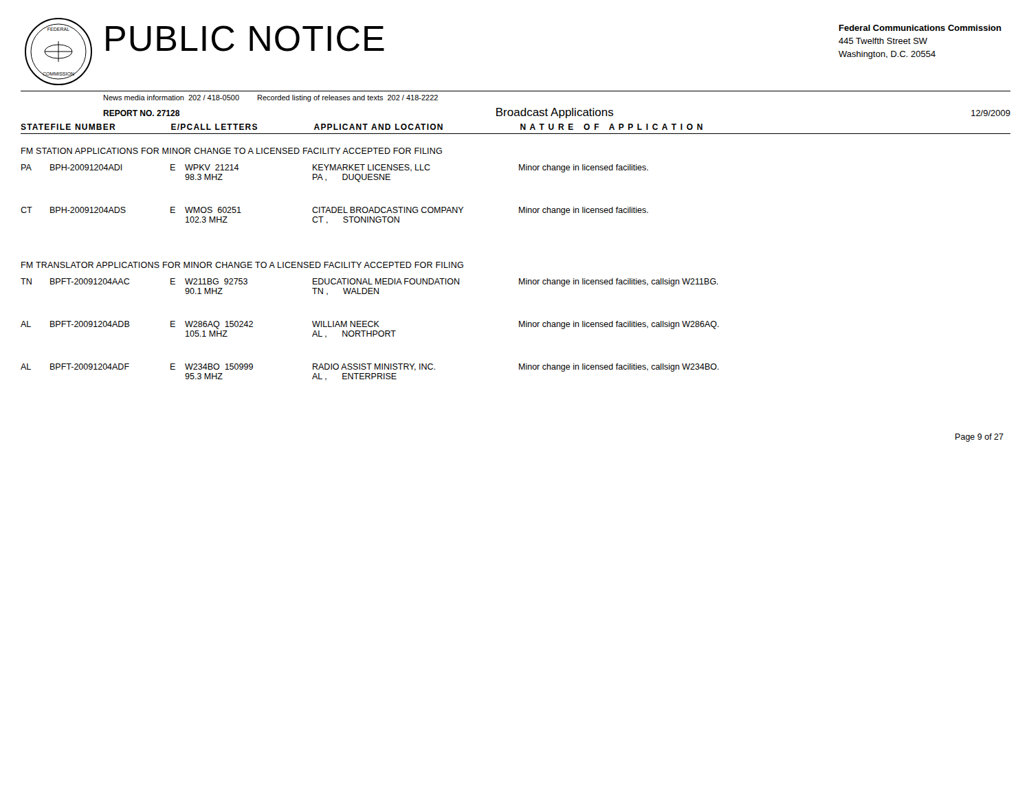PUBLIC NOTICE
Federal Communications Commission
445 Twelfth Street SW
Washington, D.C. 20554
News media information 202 / 418-0500 Recorded listing of releases and texts 202 / 418-2222
REPORT NO. 27128 Broadcast Applications 12/9/2009
| STATE | FILE NUMBER | E/P | CALL LETTERS | APPLICANT AND LOCATION | N A T U R E O F A P P L I C A T I O N |
FM STATION APPLICATIONS FOR MINOR CHANGE TO A LICENSED FACILITY ACCEPTED FOR FILING
| PA | BPH-20091204ADI | E | WPKV 21214 98.3 MHZ | KEYMARKET LICENSES, LLC PA , DUQUESNE | Minor change in licensed facilities. |
| CT | BPH-20091204ADS | E | WMOS 60251 102.3 MHZ | CITADEL BROADCASTING COMPANY CT , STONINGTON | Minor change in licensed facilities. |
FM TRANSLATOR APPLICATIONS FOR MINOR CHANGE TO A LICENSED FACILITY ACCEPTED FOR FILING
| TN | BPFT-20091204AAC | E | W211BG 92753 90.1 MHZ | EDUCATIONAL MEDIA FOUNDATION TN , WALDEN | Minor change in licensed facilities, callsign W211BG. |
| AL | BPFT-20091204ADB | E | W286AQ 150242 105.1 MHZ | WILLIAM NEECK AL , NORTHPORT | Minor change in licensed facilities, callsign W286AQ. |
| AL | BPFT-20091204ADF | E | W234BO 150999 95.3 MHZ | RADIO ASSIST MINISTRY, INC. AL , ENTERPRISE | Minor change in licensed facilities, callsign W234BO. |
Page 9 of 27